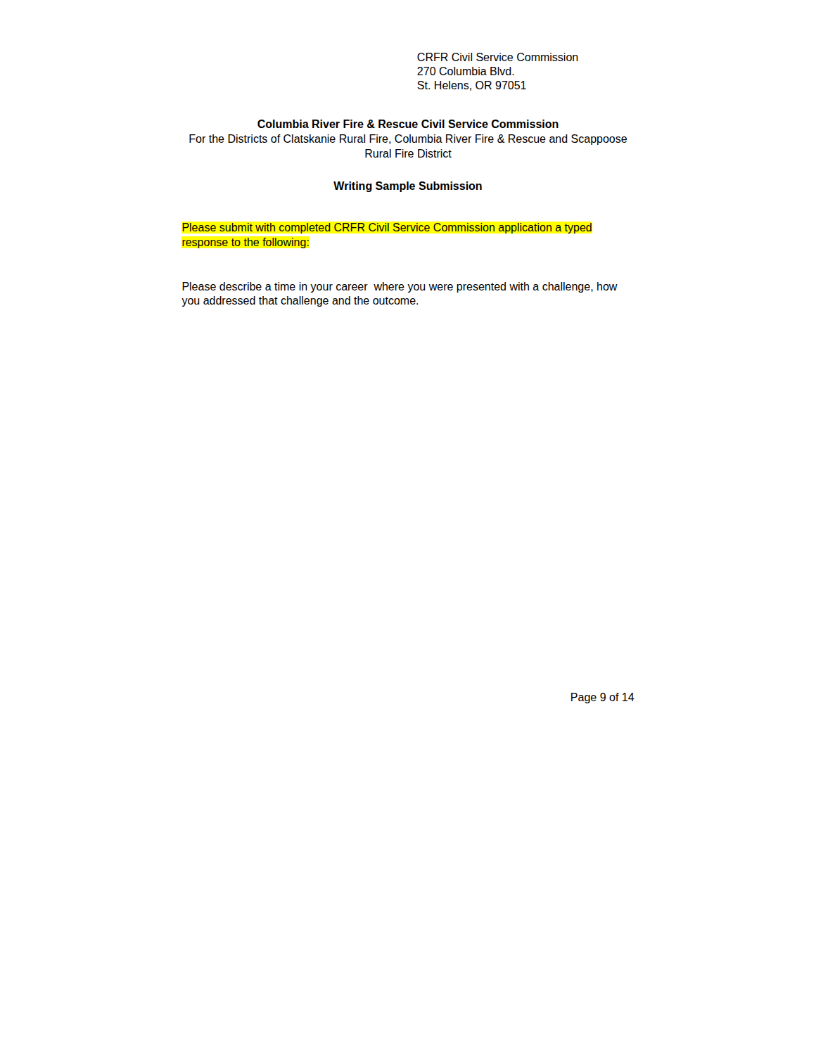CRFR Civil Service Commission
270 Columbia Blvd.
St. Helens, OR 97051
Columbia River Fire & Rescue Civil Service Commission
For the Districts of Clatskanie Rural Fire, Columbia River Fire & Rescue and Scappoose Rural Fire District
Writing Sample Submission
Please submit with completed CRFR Civil Service Commission application a typed response to the following:
Please describe a time in your career where you were presented with a challenge, how you addressed that challenge and the outcome.
Page 9 of 14